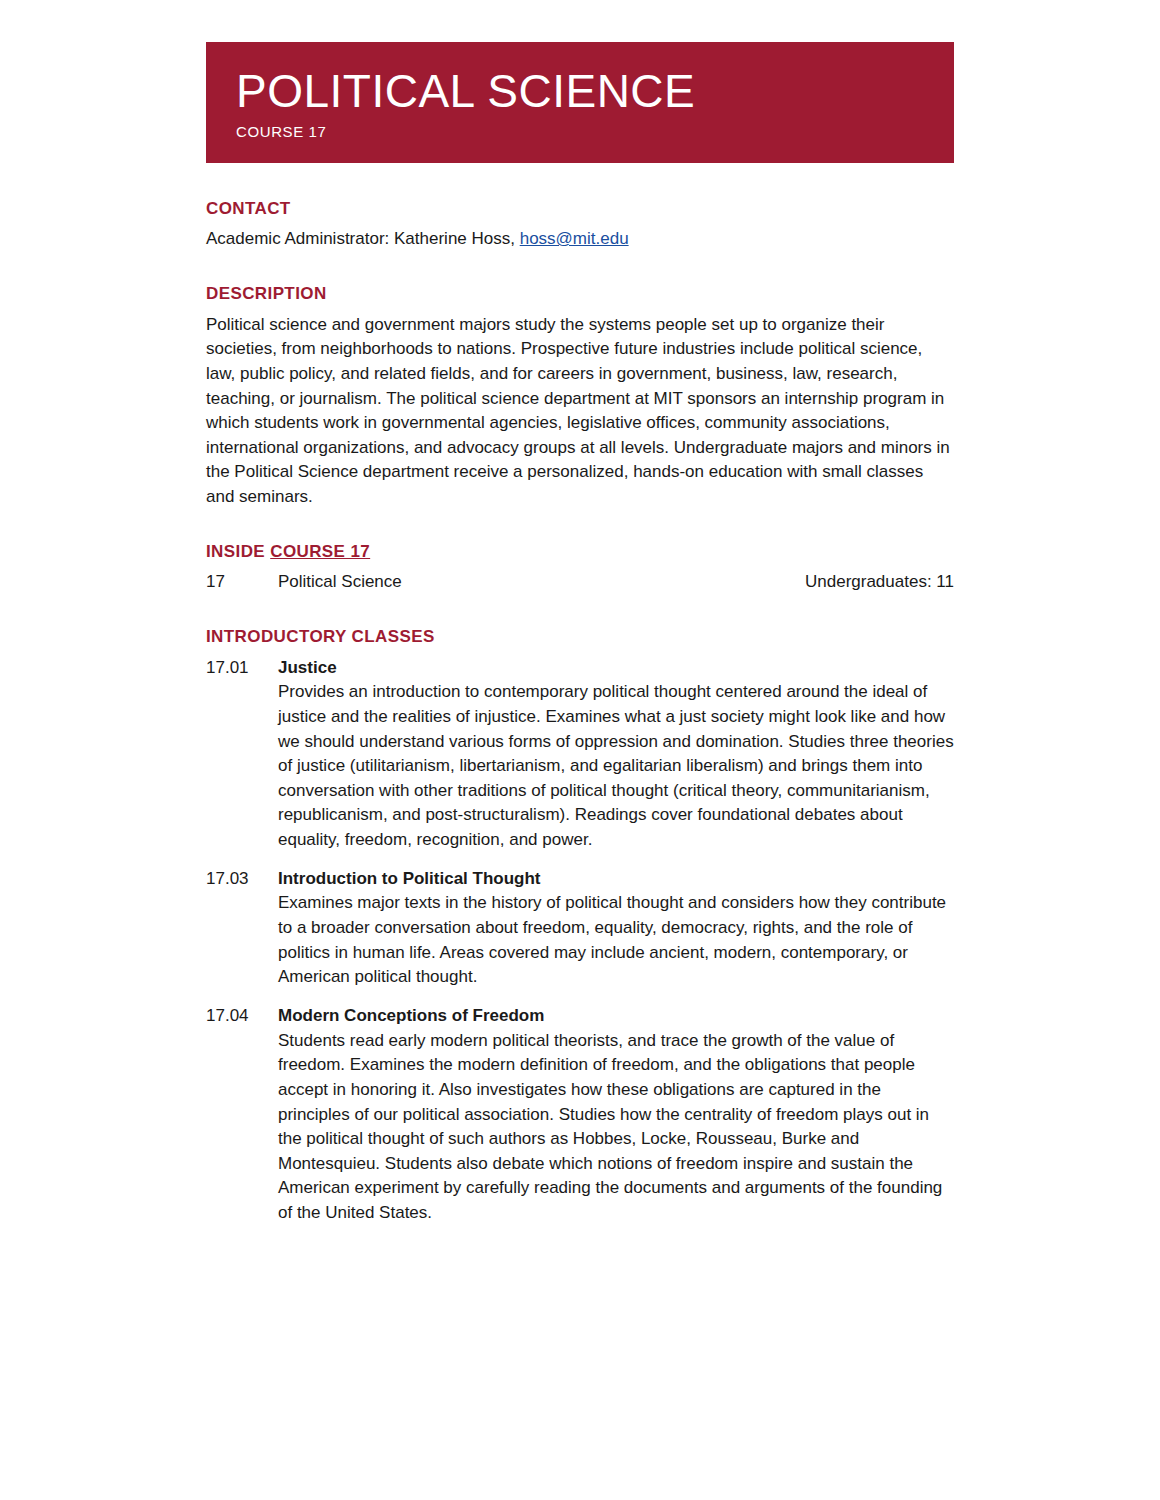POLITICAL SCIENCE
COURSE 17
CONTACT
Academic Administrator: Katherine Hoss, hoss@mit.edu
DESCRIPTION
Political science and government majors study the systems people set up to organize their societies, from neighborhoods to nations. Prospective future industries include political science, law, public policy, and related fields, and for careers in government, business, law, research, teaching, or journalism. The political science department at MIT sponsors an internship program in which students work in governmental agencies, legislative offices, community associations, international organizations, and advocacy groups at all levels. Undergraduate majors and minors in the Political Science department receive a personalized, hands-on education with small classes and seminars.
INSIDE COURSE 17
17 Political Science Undergraduates: 11
INTRODUCTORY CLASSES
17.01
Justice
Provides an introduction to contemporary political thought centered around the ideal of justice and the realities of injustice. Examines what a just society might look like and how we should understand various forms of oppression and domination. Studies three theories of justice (utilitarianism, libertarianism, and egalitarian liberalism) and brings them into conversation with other traditions of political thought (critical theory, communitarianism, republicanism, and post-structuralism). Readings cover foundational debates about equality, freedom, recognition, and power.
17.03
Introduction to Political Thought
Examines major texts in the history of political thought and considers how they contribute to a broader conversation about freedom, equality, democracy, rights, and the role of politics in human life. Areas covered may include ancient, modern, contemporary, or American political thought.
17.04
Modern Conceptions of Freedom
Students read early modern political theorists, and trace the growth of the value of freedom. Examines the modern definition of freedom, and the obligations that people accept in honoring it. Also investigates how these obligations are captured in the principles of our political association. Studies how the centrality of freedom plays out in the political thought of such authors as Hobbes, Locke, Rousseau, Burke and Montesquieu. Students also debate which notions of freedom inspire and sustain the American experiment by carefully reading the documents and arguments of the founding of the United States.